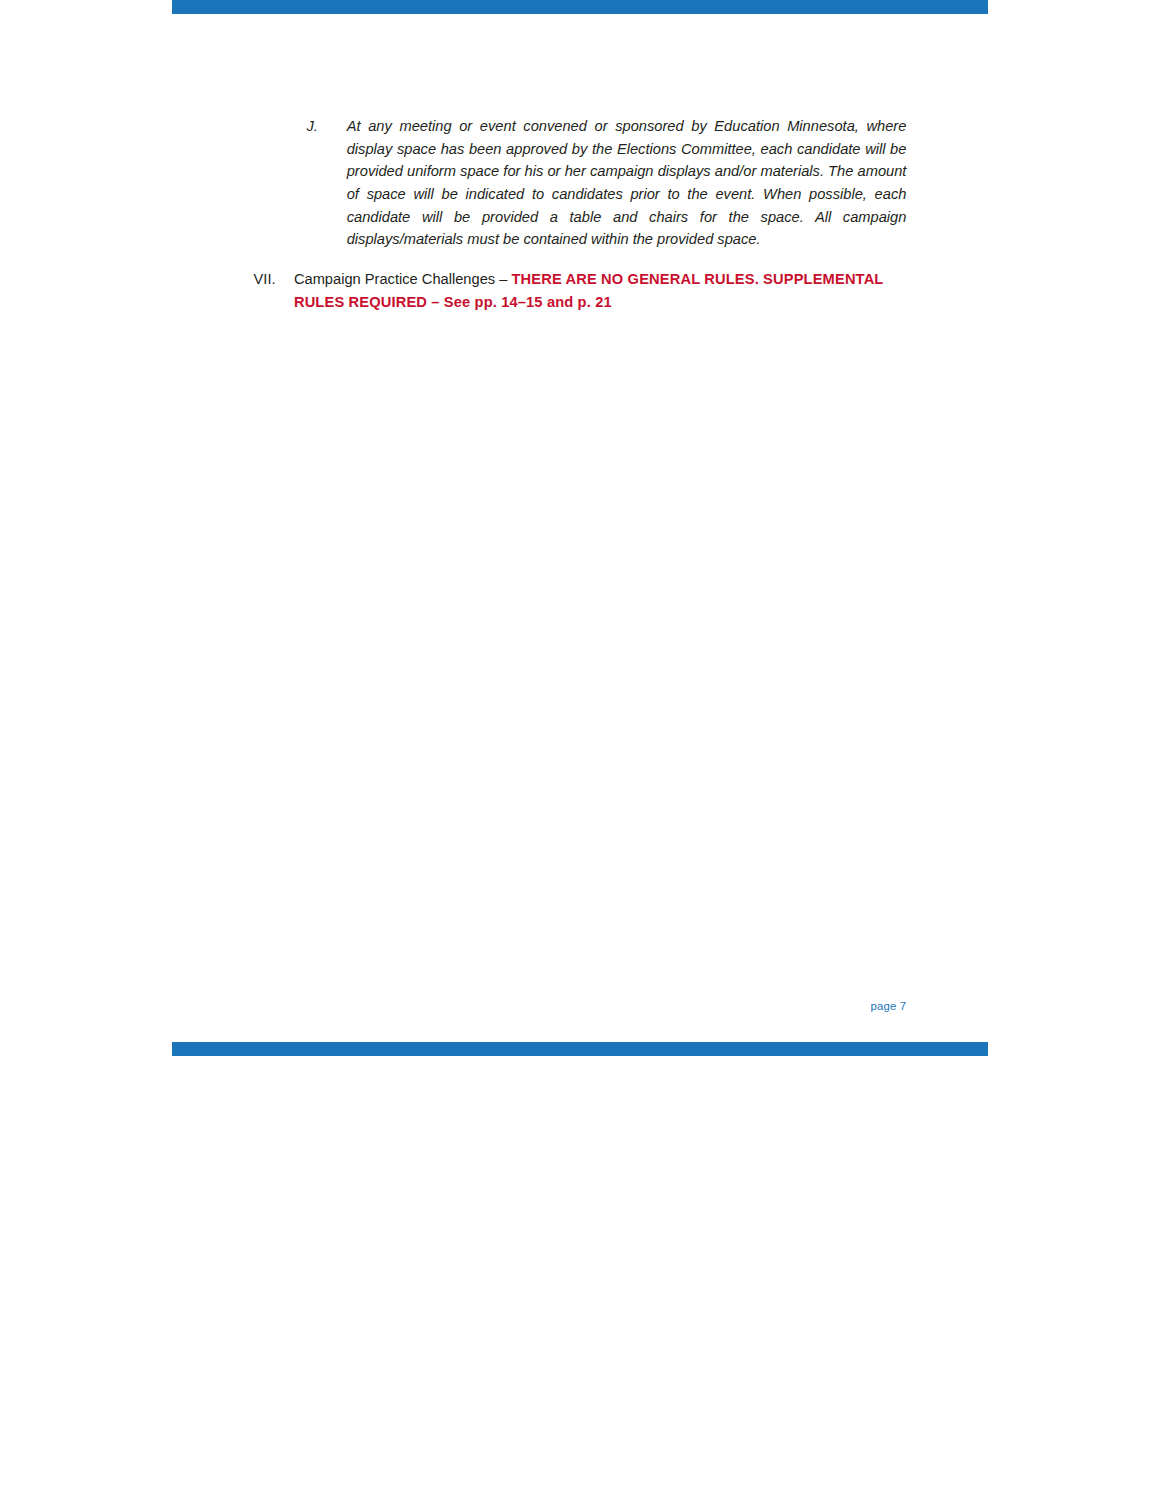J. At any meeting or event convened or sponsored by Education Minnesota, where display space has been approved by the Elections Committee, each candidate will be provided uniform space for his or her campaign displays and/or materials. The amount of space will be indicated to candidates prior to the event. When possible, each candidate will be provided a table and chairs for the space. All campaign displays/materials must be contained within the provided space.
VII. Campaign Practice Challenges – THERE ARE NO GENERAL RULES. SUPPLEMENTAL RULES REQUIRED – See pp. 14–15 and p. 21
page 7